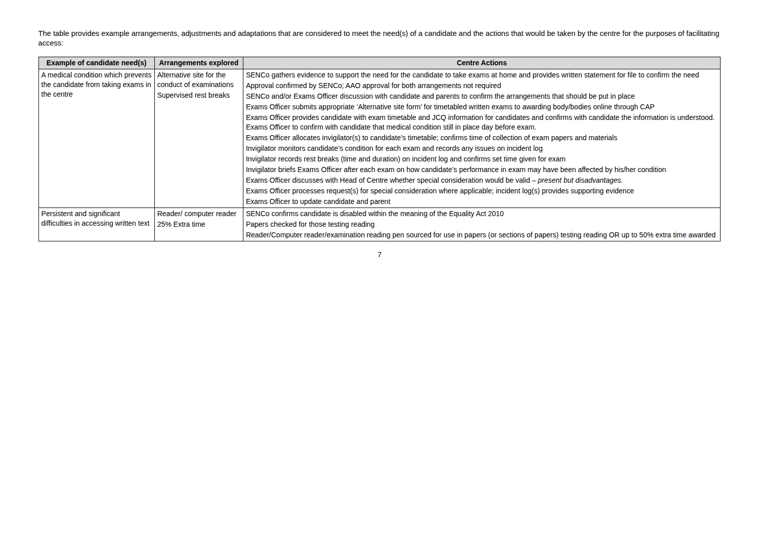The table provides example arrangements, adjustments and adaptations that are considered to meet the need(s) of a candidate and the actions that would be taken by the centre for the purposes of facilitating access:
| Example of candidate need(s) | Arrangements explored | Centre Actions |
| --- | --- | --- |
| A medical condition which prevents the candidate from taking exams in the centre | Alternative site for the conduct of examinations Supervised rest breaks | SENCo gathers evidence to support the need for the candidate to take exams at home and provides written statement for file to confirm the need Approval confirmed by SENCo; AAO approval for both arrangements not required SENCo and/or Exams Officer discussion with candidate and parents to confirm the arrangements that should be put in place Exams Officer submits appropriate ‘Alternative site form’ for timetabled written exams to awarding body/bodies online through CAP Exams Officer provides candidate with exam timetable and JCQ information for candidates and confirms with candidate the information is understood. Exams Officer to confirm with candidate that medical condition still in place day before exam. Exams Officer allocates invigilator(s) to candidate’s timetable; confirms time of collection of exam papers and materials Invigilator monitors candidate’s condition for each exam and records any issues on incident log Invigilator records rest breaks (time and duration) on incident log and confirms set time given for exam Invigilator briefs Exams Officer after each exam on how candidate’s performance in exam may have been affected by his/her condition Exams Officer discusses with Head of Centre whether special consideration would be valid – present but disadvantages. Exams Officer processes request(s) for special consideration where applicable; incident log(s) provides supporting evidence Exams Officer to update candidate and parent |
| Persistent and significant difficulties in accessing written text | Reader/ computer reader 25% Extra time | SENCo confirms candidate is disabled within the meaning of the Equality Act 2010 Papers checked for those testing reading Reader/Computer reader/examination reading pen sourced for use in papers (or sections of papers) testing reading OR up to 50% extra time awarded |
7